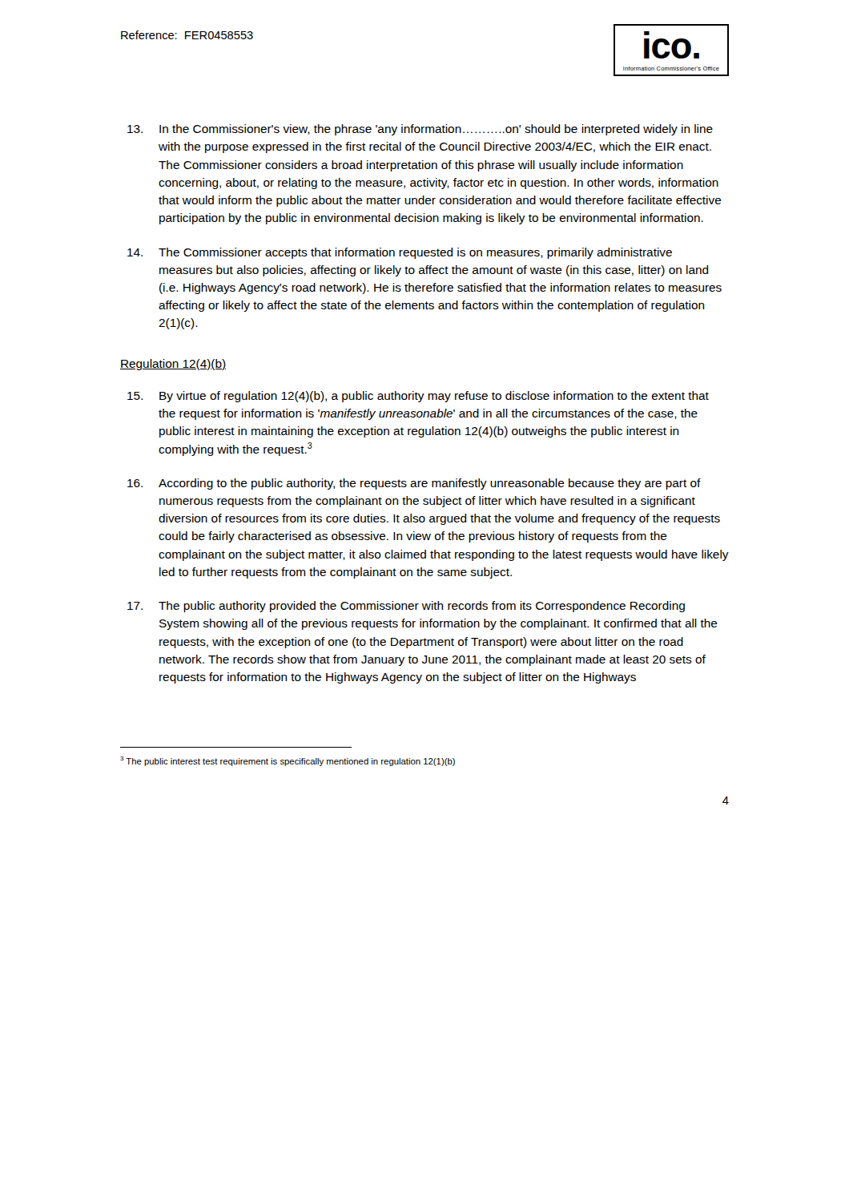Reference: FER0458553
ico.
Information Commissioner's Office
In the Commissioner's view, the phrase 'any information………..on' should be interpreted widely in line with the purpose expressed in the first recital of the Council Directive 2003/4/EC, which the EIR enact. The Commissioner considers a broad interpretation of this phrase will usually include information concerning, about, or relating to the measure, activity, factor etc in question. In other words, information that would inform the public about the matter under consideration and would therefore facilitate effective participation by the public in environmental decision making is likely to be environmental information.
The Commissioner accepts that information requested is on measures, primarily administrative measures but also policies, affecting or likely to affect the amount of waste (in this case, litter) on land (i.e. Highways Agency's road network). He is therefore satisfied that the information relates to measures affecting or likely to affect the state of the elements and factors within the contemplation of regulation 2(1)(c).
Regulation 12(4)(b)
By virtue of regulation 12(4)(b), a public authority may refuse to disclose information to the extent that the request for information is 'manifestly unreasonable' and in all the circumstances of the case, the public interest in maintaining the exception at regulation 12(4)(b) outweighs the public interest in complying with the request.3
According to the public authority, the requests are manifestly unreasonable because they are part of numerous requests from the complainant on the subject of litter which have resulted in a significant diversion of resources from its core duties. It also argued that the volume and frequency of the requests could be fairly characterised as obsessive. In view of the previous history of requests from the complainant on the subject matter, it also claimed that responding to the latest requests would have likely led to further requests from the complainant on the same subject.
The public authority provided the Commissioner with records from its Correspondence Recording System showing all of the previous requests for information by the complainant. It confirmed that all the requests, with the exception of one (to the Department of Transport) were about litter on the road network. The records show that from January to June 2011, the complainant made at least 20 sets of requests for information to the Highways Agency on the subject of litter on the Highways
3 The public interest test requirement is specifically mentioned in regulation 12(1)(b)
4